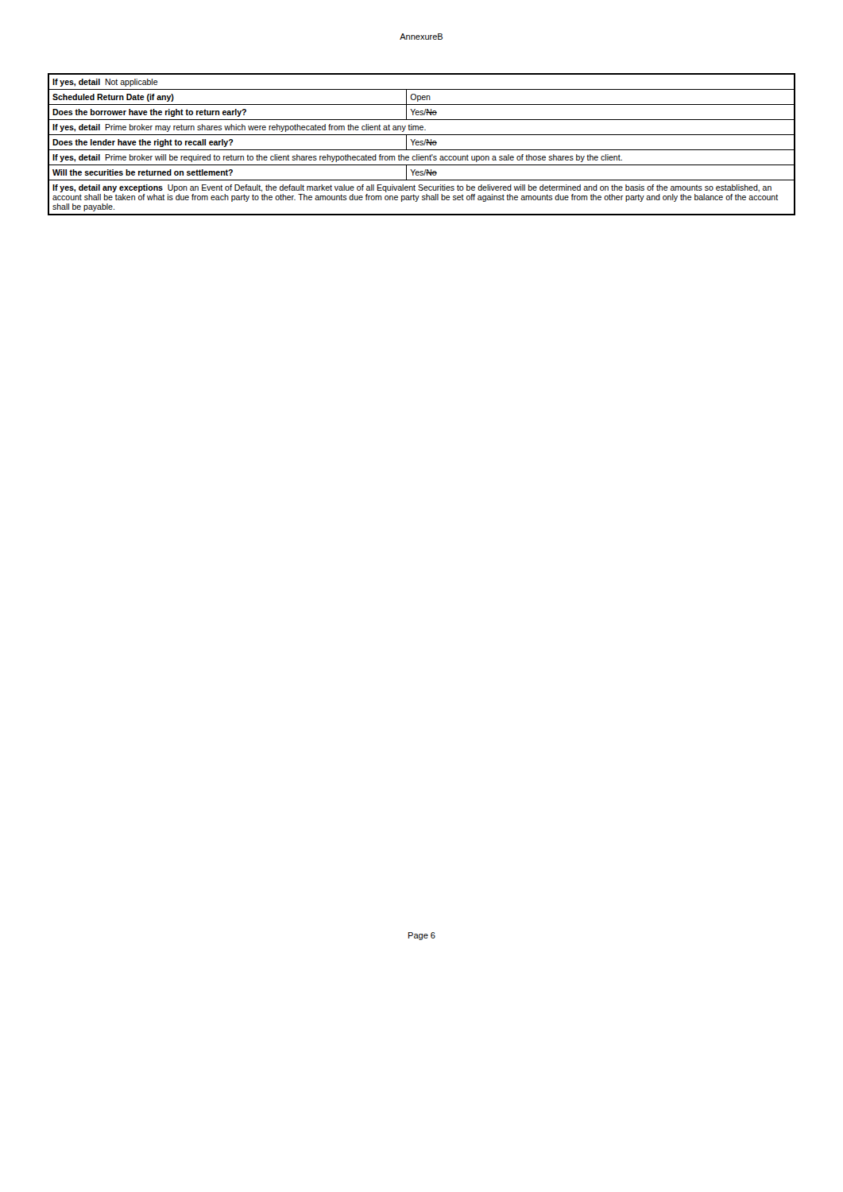AnnexureB
| If yes, detail Not applicable |
| Scheduled Return Date (if any) | Open |
| Does the borrower have the right to return early? | Yes/ No |
| If yes, detail Prime broker may return shares which were rehypothecated from the client at any time. |
| Does the lender have the right to recall early? | Yes/ No |
| If yes, detail Prime broker will be required to return to the client shares rehypothecated from the client's account upon a sale of those shares by the client. |
| Will the securities be returned on settlement? | Yes/ No |
| If yes, detail any exceptions Upon an Event of Default, the default market value of all Equivalent Securities to be delivered will be determined and on the basis of the amounts so established, an account shall be taken of what is due from each party to the other. The amounts due from one party shall be set off against the amounts due from the other party and only the balance of the account shall be payable. |
Page 6